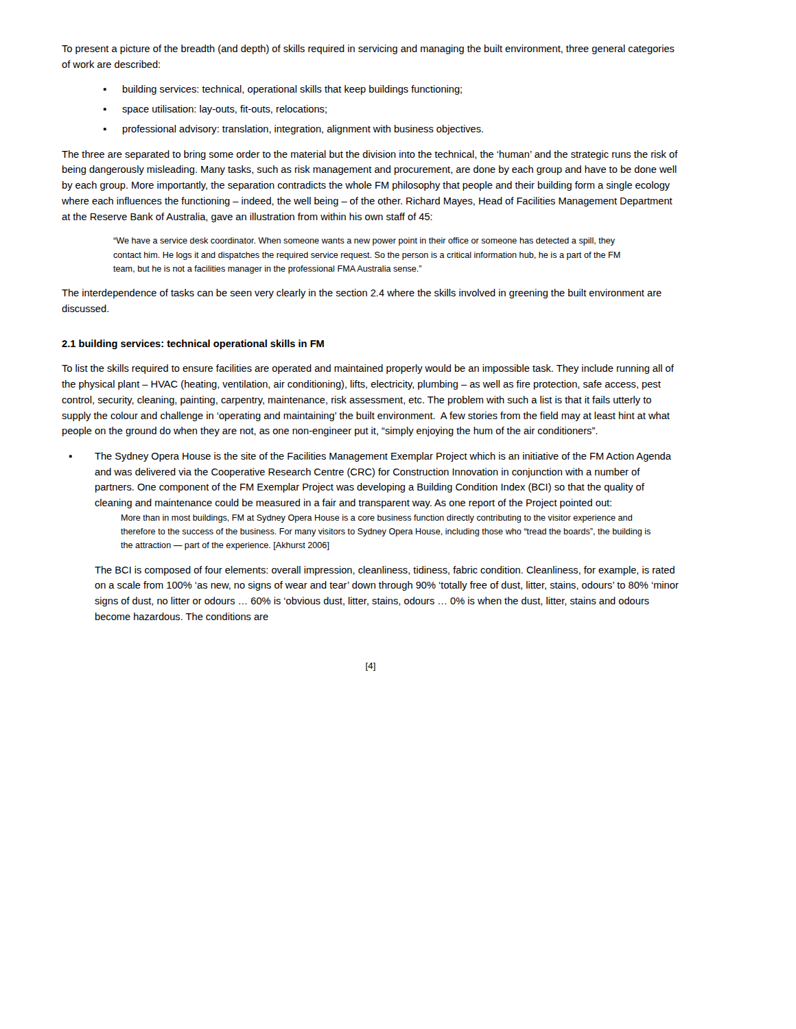To present a picture of the breadth (and depth) of skills required in servicing and managing the built environment, three general categories of work are described:
building services: technical, operational skills that keep buildings functioning;
space utilisation: lay-outs, fit-outs, relocations;
professional advisory: translation, integration, alignment with business objectives.
The three are separated to bring some order to the material but the division into the technical, the ‘human’ and the strategic runs the risk of being dangerously misleading. Many tasks, such as risk management and procurement, are done by each group and have to be done well by each group. More importantly, the separation contradicts the whole FM philosophy that people and their building form a single ecology where each influences the functioning – indeed, the well being – of the other. Richard Mayes, Head of Facilities Management Department at the Reserve Bank of Australia, gave an illustration from within his own staff of 45:
“We have a service desk coordinator. When someone wants a new power point in their office or someone has detected a spill, they contact him. He logs it and dispatches the required service request. So the person is a critical information hub, he is a part of the FM team, but he is not a facilities manager in the professional FMA Australia sense.”
The interdependence of tasks can be seen very clearly in the section 2.4 where the skills involved in greening the built environment are discussed.
2.1 building services: technical operational skills in FM
To list the skills required to ensure facilities are operated and maintained properly would be an impossible task. They include running all of the physical plant – HVAC (heating, ventilation, air conditioning), lifts, electricity, plumbing – as well as fire protection, safe access, pest control, security, cleaning, painting, carpentry, maintenance, risk assessment, etc. The problem with such a list is that it fails utterly to supply the colour and challenge in ‘operating and maintaining’ the built environment. A few stories from the field may at least hint at what people on the ground do when they are not, as one non-engineer put it, “simply enjoying the hum of the air conditioners”.
The Sydney Opera House is the site of the Facilities Management Exemplar Project which is an initiative of the FM Action Agenda and was delivered via the Cooperative Research Centre (CRC) for Construction Innovation in conjunction with a number of partners. One component of the FM Exemplar Project was developing a Building Condition Index (BCI) so that the quality of cleaning and maintenance could be measured in a fair and transparent way. As one report of the Project pointed out:
More than in most buildings, FM at Sydney Opera House is a core business function directly contributing to the visitor experience and therefore to the success of the business. For many visitors to Sydney Opera House, including those who “tread the boards”, the building is the attraction — part of the experience. [Akhurst 2006]
The BCI is composed of four elements: overall impression, cleanliness, tidiness, fabric condition. Cleanliness, for example, is rated on a scale from 100% ‘as new, no signs of wear and tear’ down through 90% ‘totally free of dust, litter, stains, odours’ to 80% ‘minor signs of dust, no litter or odours … 60% is ‘obvious dust, litter, stains, odours … 0% is when the dust, litter, stains and odours become hazardous. The conditions are
[4]